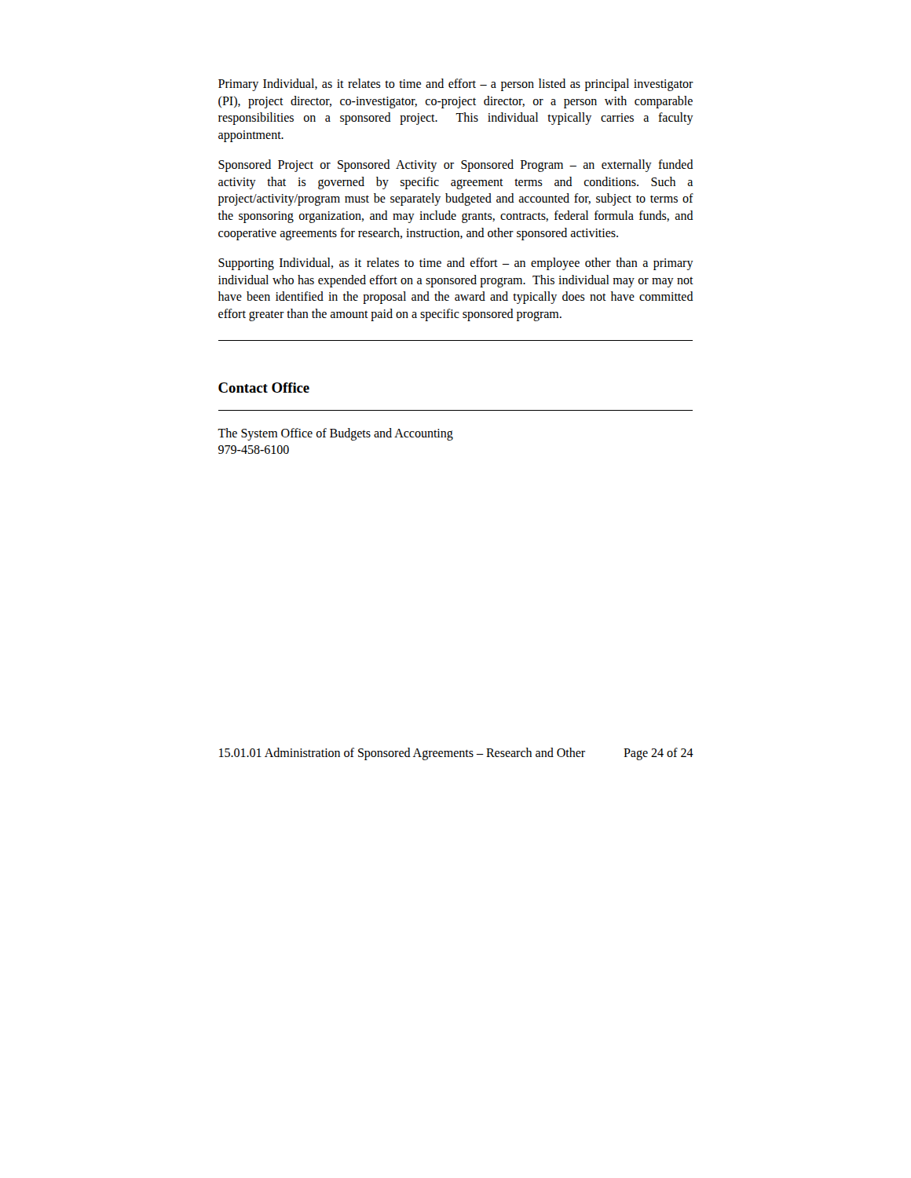Primary Individual, as it relates to time and effort – a person listed as principal investigator (PI), project director, co-investigator, co-project director, or a person with comparable responsibilities on a sponsored project. This individual typically carries a faculty appointment.
Sponsored Project or Sponsored Activity or Sponsored Program – an externally funded activity that is governed by specific agreement terms and conditions. Such a project/activity/program must be separately budgeted and accounted for, subject to terms of the sponsoring organization, and may include grants, contracts, federal formula funds, and cooperative agreements for research, instruction, and other sponsored activities.
Supporting Individual, as it relates to time and effort – an employee other than a primary individual who has expended effort on a sponsored program. This individual may or may not have been identified in the proposal and the award and typically does not have committed effort greater than the amount paid on a specific sponsored program.
Contact Office
The System Office of Budgets and Accounting
979-458-6100
15.01.01 Administration of Sponsored Agreements – Research and Other
Page 24 of 24